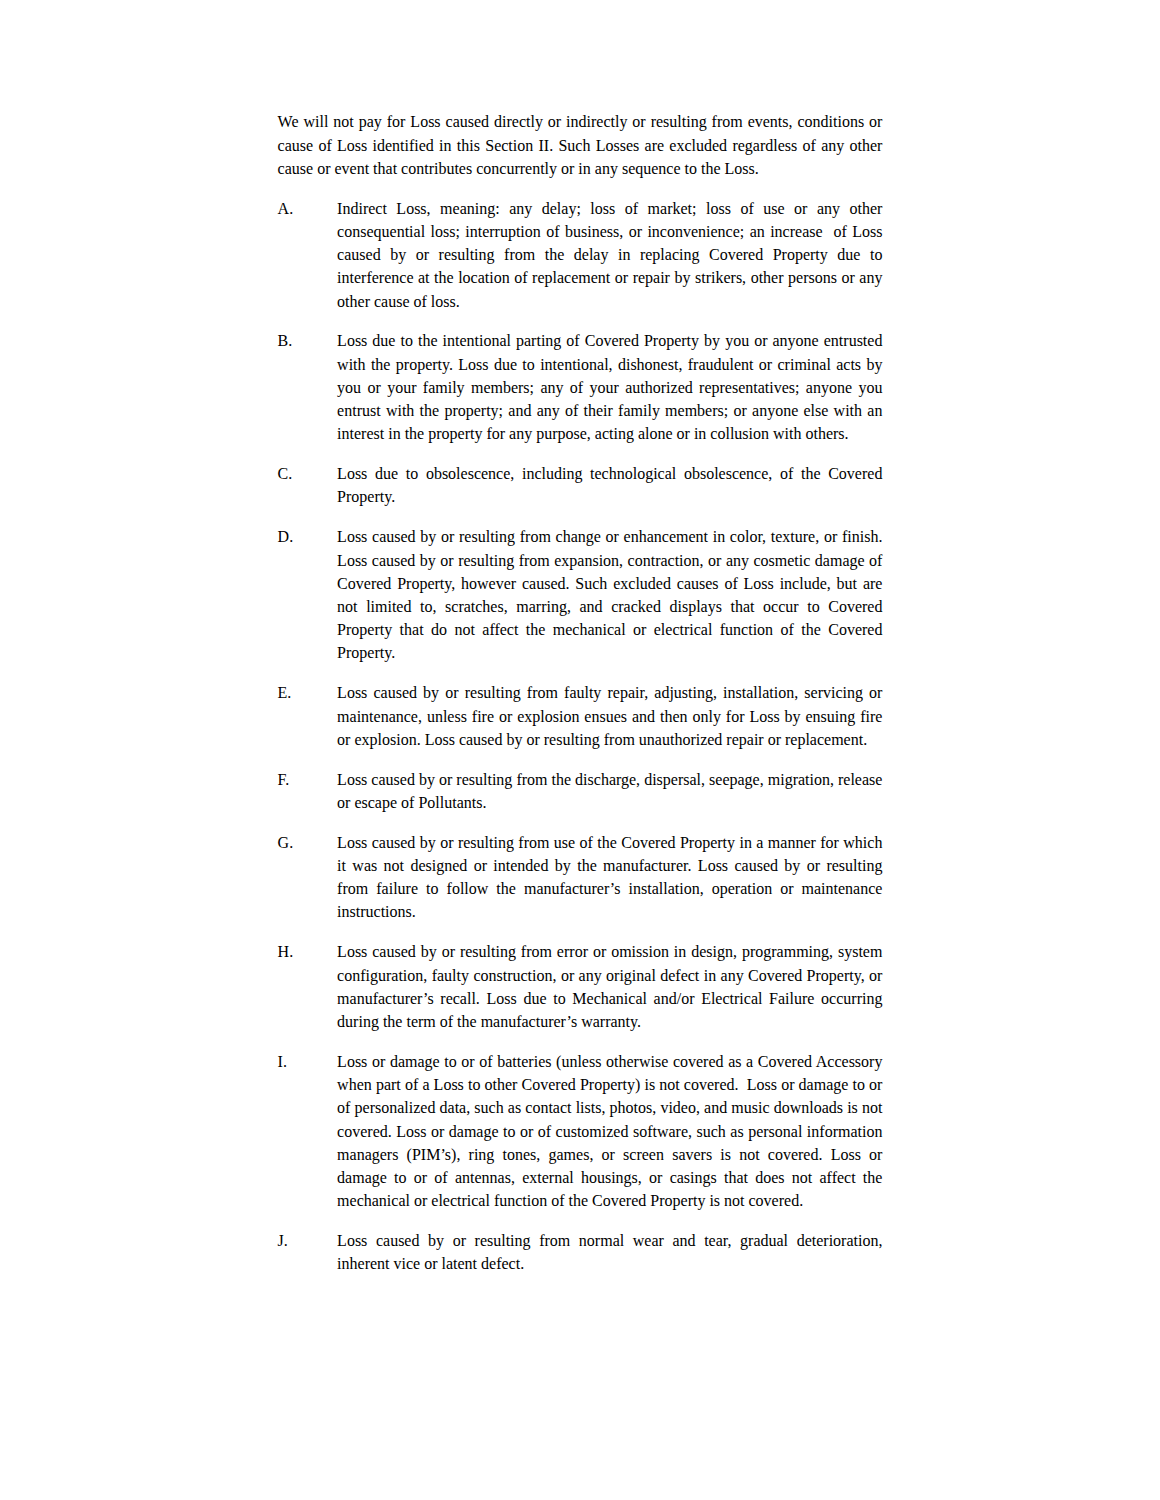We will not pay for Loss caused directly or indirectly or resulting from events, conditions or cause of Loss identified in this Section II. Such Losses are excluded regardless of any other cause or event that contributes concurrently or in any sequence to the Loss.
A. Indirect Loss, meaning: any delay; loss of market; loss of use or any other consequential loss; interruption of business, or inconvenience; an increase of Loss caused by or resulting from the delay in replacing Covered Property due to interference at the location of replacement or repair by strikers, other persons or any other cause of loss.
B. Loss due to the intentional parting of Covered Property by you or anyone entrusted with the property. Loss due to intentional, dishonest, fraudulent or criminal acts by you or your family members; any of your authorized representatives; anyone you entrust with the property; and any of their family members; or anyone else with an interest in the property for any purpose, acting alone or in collusion with others.
C. Loss due to obsolescence, including technological obsolescence, of the Covered Property.
D. Loss caused by or resulting from change or enhancement in color, texture, or finish. Loss caused by or resulting from expansion, contraction, or any cosmetic damage of Covered Property, however caused. Such excluded causes of Loss include, but are not limited to, scratches, marring, and cracked displays that occur to Covered Property that do not affect the mechanical or electrical function of the Covered Property.
E. Loss caused by or resulting from faulty repair, adjusting, installation, servicing or maintenance, unless fire or explosion ensues and then only for Loss by ensuing fire or explosion. Loss caused by or resulting from unauthorized repair or replacement.
F. Loss caused by or resulting from the discharge, dispersal, seepage, migration, release or escape of Pollutants.
G. Loss caused by or resulting from use of the Covered Property in a manner for which it was not designed or intended by the manufacturer. Loss caused by or resulting from failure to follow the manufacturer’s installation, operation or maintenance instructions.
H. Loss caused by or resulting from error or omission in design, programming, system configuration, faulty construction, or any original defect in any Covered Property, or manufacturer’s recall. Loss due to Mechanical and/or Electrical Failure occurring during the term of the manufacturer’s warranty.
I. Loss or damage to or of batteries (unless otherwise covered as a Covered Accessory when part of a Loss to other Covered Property) is not covered. Loss or damage to or of personalized data, such as contact lists, photos, video, and music downloads is not covered. Loss or damage to or of customized software, such as personal information managers (PIM’s), ring tones, games, or screen savers is not covered. Loss or damage to or of antennas, external housings, or casings that does not affect the mechanical or electrical function of the Covered Property is not covered.
J. Loss caused by or resulting from normal wear and tear, gradual deterioration, inherent vice or latent defect.